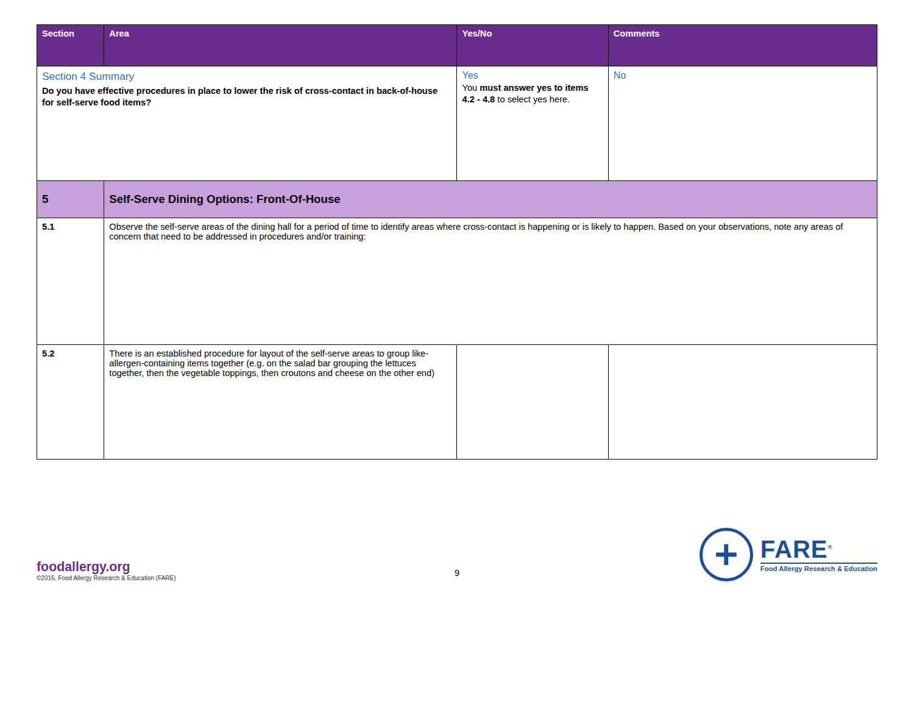| Section | Area | Yes/No | Comments |
| --- | --- | --- | --- |
| Section 4 Summary Do you have effective procedures in place to lower the risk of cross-contact in back-of-house for self-serve food items? | Yes You must answer yes to items 4.2 - 4.8 to select yes here. | No |
| 5 | Self-Serve Dining Options: Front-Of-House |
| 5.1 | Observe the self-serve areas of the dining hall for a period of time to identify areas where cross-contact is happening or is likely to happen. Based on your observations, note any areas of concern that need to be addressed in procedures and/or training: |
| 5.2 | There is an established procedure for layout of the self-serve areas to group like-allergen-containing items together (e.g. on the salad bar grouping the lettuces together, then the vegetable toppings, then croutons and cheese on the other end) | | |
foodallergy.org
©2016, Food Allergy Research & Education (FARE)
9
FARE®
Food Allergy Research & Education